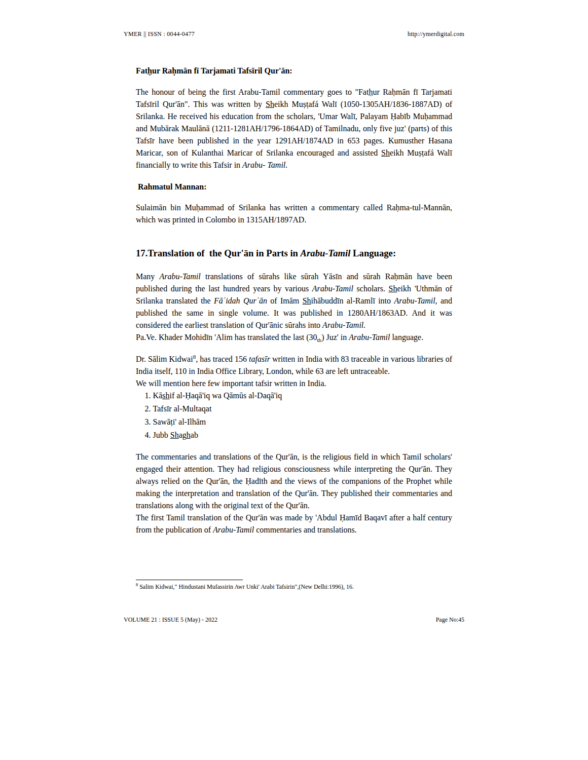YMER || ISSN : 0044-0477
http://ymerdigital.com
Fatḥur Raḥmān fī Tarjamati Tafsīril Qur'ān:
The honour of being the first Arabu-Tamil commentary goes to "Fatḥur Raḥmān fī Tarjamati Tafsīril Qur'ān". This was written by Sheikh Muṣṭafá Walī (1050-1305AH/1836-1887AD) of Srilanka. He received his education from the scholars, 'Umar Walī, Palayam Ḥabīb Muḥammad and Mubārak Maulānā (1211-1281AH/1796-1864AD) of Tamilnadu, only five juz' (parts) of this Tafsīr have been published in the year 1291AH/1874AD in 653 pages. Kumusther Hasana Maricar, son of Kulanthai Maricar of Srilanka encouraged and assisted Sheikh Muṣṭafá Walī financially to write this Tafsir in Arabu- Tamil.
Rahmatul Mannan:
Sulaimān bin Muḥammad of Srilanka has written a commentary called Raḥma-tul-Mannān, which was printed in Colombo in 1315AH/1897AD.
17.Translation of the Qur'ān in Parts in Arabu-Tamil Language:
Many Arabu-Tamil translations of sūrahs like sūrah Yāsīn and sūrah Raḥmān have been published during the last hundred years by various Arabu-Tamil scholars. Sheikh 'Uthmān of Srilanka translated the Fāʾidah Qurʾān of Imām Shihābuddīn al-Ramlī into Arabu-Tamil, and published the same in single volume. It was published in 1280AH/1863AD. And it was considered the earliest translation of Qur'ānic sūrahs into Arabu-Tamil.
Pa.Ve. Khader Mohidīn 'Alim has translated the last (30th) Juz' in Arabu-Tamil language.
Dr. Sālim Kidwai8, has traced 156 tafasīr written in India with 83 traceable in various libraries of India itself, 110 in India Office Library, London, while 63 are left untraceable.
We will mention here few important tafsir written in India.
Kāshif al-Ḥaqā'iq wa Qāmūs al-Daqā'iq
Tafsīr al-Multaqat
Sawāṭi' al-Ilhām
Jubb Shaghab
The commentaries and translations of the Qur'ān, is the religious field in which Tamil scholars' engaged their attention. They had religious consciousness while interpreting the Qur'ān. They always relied on the Qur'ān, the Ḥadīth and the views of the companions of the Prophet while making the interpretation and translation of the Qur'ān. They published their commentaries and translations along with the original text of the Qur'ān.
The first Tamil translation of the Qur'ān was made by 'Abdul Ḥamīd Baqavī after a half century from the publication of Arabu-Tamil commentaries and translations.
8 Salim Kidwai," Hindustani Mufassirin Awr Unki' Arabi Tafsirin",(New Delhi:1996), 16.
VOLUME 21 : ISSUE 5 (May) - 2022
Page No:45